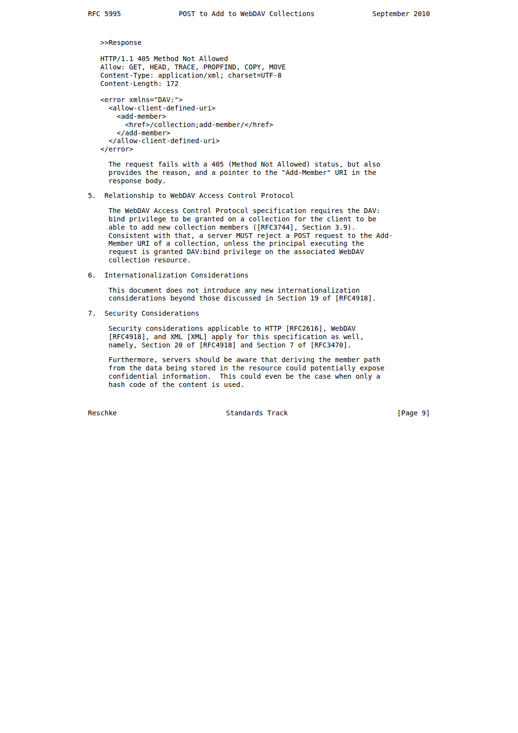RFC 5995 POST to Add to WebDAV Collections September 2010
   >>Response

   HTTP/1.1 405 Method Not Allowed
   Allow: GET, HEAD, TRACE, PROPFIND, COPY, MOVE
   Content-Type: application/xml; charset=UTF-8
   Content-Length: 172

   <error xmlns="DAV:">
     <allow-client-defined-uri>
       <add-member>
         <href>/collection;add-member/</href>
       </add-member>
     </allow-client-defined-uri>
   </error>
The request fails with a 405 (Method Not Allowed) status, but also provides the reason, and a pointer to the "Add-Member" URI in the response body.
5. Relationship to WebDAV Access Control Protocol
The WebDAV Access Control Protocol specification requires the DAV: bind privilege to be granted on a collection for the client to be able to add new collection members ([RFC3744], Section 3.9). Consistent with that, a server MUST reject a POST request to the Add- Member URI of a collection, unless the principal executing the request is granted DAV:bind privilege on the associated WebDAV collection resource.
6. Internationalization Considerations
This document does not introduce any new internationalization considerations beyond those discussed in Section 19 of [RFC4918].
7. Security Considerations
Security considerations applicable to HTTP [RFC2616], WebDAV [RFC4918], and XML [XML] apply for this specification as well, namely, Section 20 of [RFC4918] and Section 7 of [RFC3470].
Furthermore, servers should be aware that deriving the member path from the data being stored in the resource could potentially expose confidential information. This could even be the case when only a hash code of the content is used.
Reschke Standards Track [Page 9]